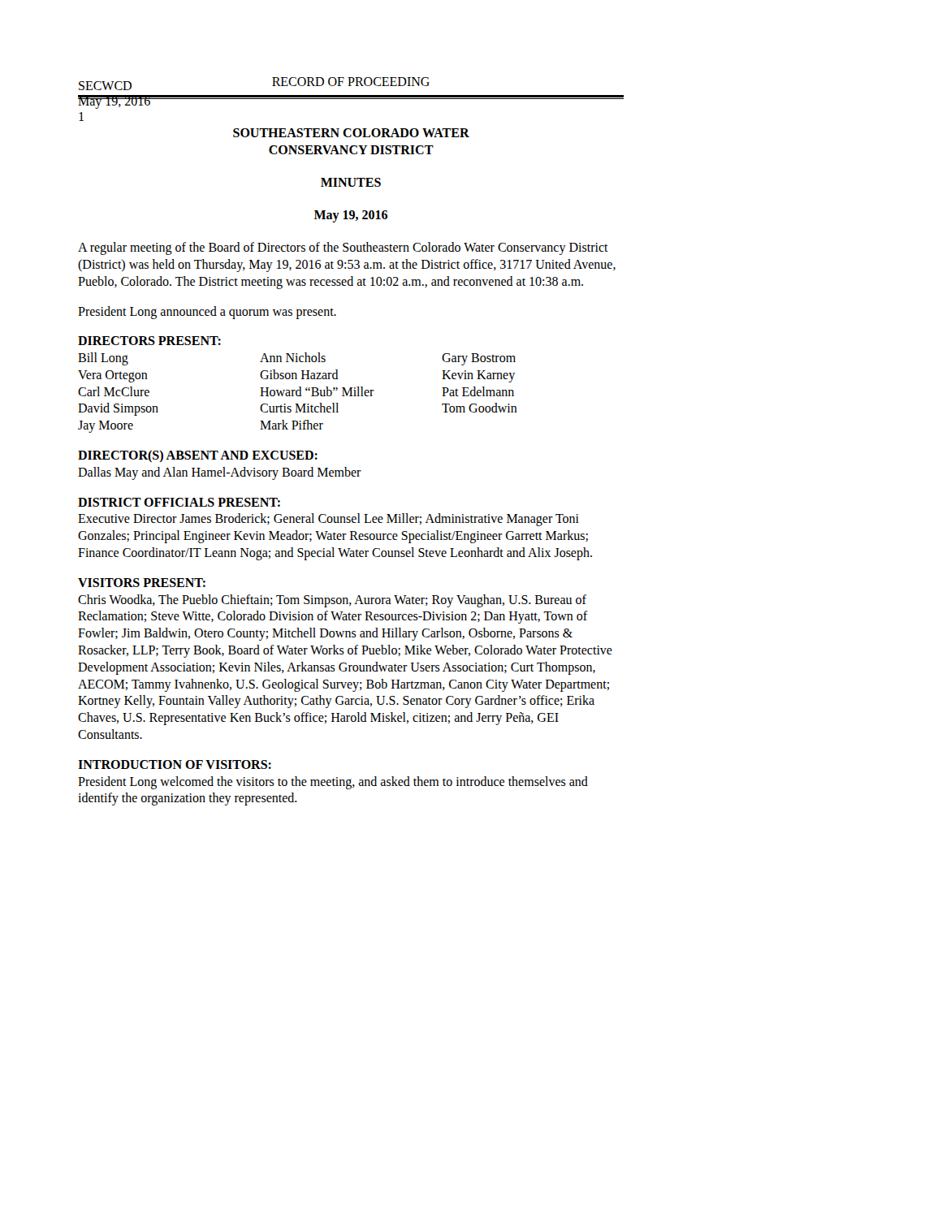SECWCD
May 19, 2016
1
RECORD OF PROCEEDING
SOUTHEASTERN COLORADO WATER
CONSERVANCY DISTRICT
MINUTES
May 19, 2016
A regular meeting of the Board of Directors of the Southeastern Colorado Water Conservancy District (District) was held on Thursday, May 19, 2016 at 9:53 a.m. at the District office, 31717 United Avenue, Pueblo, Colorado. The District meeting was recessed at 10:02 a.m., and reconvened at 10:38 a.m.
President Long announced a quorum was present.
DIRECTORS PRESENT:
| Bill Long | Ann Nichols | Gary Bostrom |
| Vera Ortegon | Gibson Hazard | Kevin Karney |
| Carl McClure | Howard “Bub” Miller | Pat Edelmann |
| David Simpson | Curtis Mitchell | Tom Goodwin |
| Jay Moore | Mark Pifher | |
DIRECTOR(S) ABSENT AND EXCUSED:
Dallas May and Alan Hamel-Advisory Board Member
DISTRICT OFFICIALS PRESENT:
Executive Director James Broderick; General Counsel Lee Miller; Administrative Manager Toni Gonzales; Principal Engineer Kevin Meador; Water Resource Specialist/Engineer Garrett Markus; Finance Coordinator/IT Leann Noga; and Special Water Counsel Steve Leonhardt and Alix Joseph.
VISITORS PRESENT:
Chris Woodka, The Pueblo Chieftain; Tom Simpson, Aurora Water; Roy Vaughan, U.S. Bureau of Reclamation; Steve Witte, Colorado Division of Water Resources-Division 2; Dan Hyatt, Town of Fowler; Jim Baldwin, Otero County; Mitchell Downs and Hillary Carlson, Osborne, Parsons & Rosacker, LLP; Terry Book, Board of Water Works of Pueblo; Mike Weber, Colorado Water Protective Development Association; Kevin Niles, Arkansas Groundwater Users Association; Curt Thompson, AECOM; Tammy Ivahnenko, U.S. Geological Survey; Bob Hartzman, Canon City Water Department; Kortney Kelly, Fountain Valley Authority; Cathy Garcia, U.S. Senator Cory Gardner’s office; Erika Chaves, U.S. Representative Ken Buck’s office; Harold Miskel, citizen; and Jerry Peña, GEI Consultants.
INTRODUCTION OF VISITORS:
President Long welcomed the visitors to the meeting, and asked them to introduce themselves and identify the organization they represented.